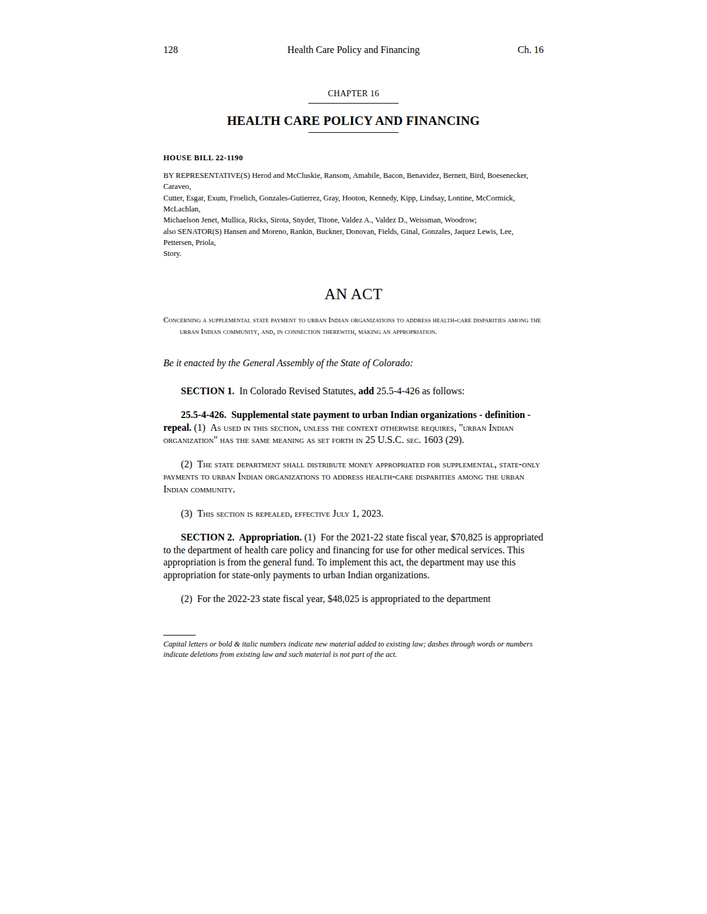128
Health Care Policy and Financing
Ch. 16
CHAPTER 16
HEALTH CARE POLICY AND FINANCING
HOUSE BILL 22-1190
BY REPRESENTATIVE(S) Herod and McCluskie, Ransom, Amabile, Bacon, Benavidez, Bernett, Bird, Boesenecker, Caraveo, Cutter, Esgar, Exum, Froelich, Gonzales-Gutierrez, Gray, Hooton, Kennedy, Kipp, Lindsay, Lontine, McCormick, McLachlan, Michaelson Jenet, Mullica, Ricks, Sirota, Snyder, Titone, Valdez A., Valdez D., Weissman, Woodrow; also SENATOR(S) Hansen and Moreno, Rankin, Buckner, Donovan, Fields, Ginal, Gonzales, Jaquez Lewis, Lee, Pettersen, Priola, Story.
AN ACT
Concerning a supplemental state payment to urban Indian organizations to address health-care disparities among the urban Indian community, and, in connection therewith, making an appropriation.
Be it enacted by the General Assembly of the State of Colorado:
SECTION 1. In Colorado Revised Statutes, add 25.5-4-426 as follows:
25.5-4-426. Supplemental state payment to urban Indian organizations - definition - repeal. (1) As used in this section, unless the context otherwise requires, "urban Indian organization" has the same meaning as set forth in 25 U.S.C. sec. 1603 (29).
(2) The state department shall distribute money appropriated for supplemental, state-only payments to urban Indian organizations to address health-care disparities among the urban Indian community.
(3) This section is repealed, effective July 1, 2023.
SECTION 2. Appropriation. (1) For the 2021-22 state fiscal year, $70,825 is appropriated to the department of health care policy and financing for use for other medical services. This appropriation is from the general fund. To implement this act, the department may use this appropriation for state-only payments to urban Indian organizations.
(2) For the 2022-23 state fiscal year, $48,025 is appropriated to the department
Capital letters or bold & italic numbers indicate new material added to existing law; dashes through words or numbers indicate deletions from existing law and such material is not part of the act.